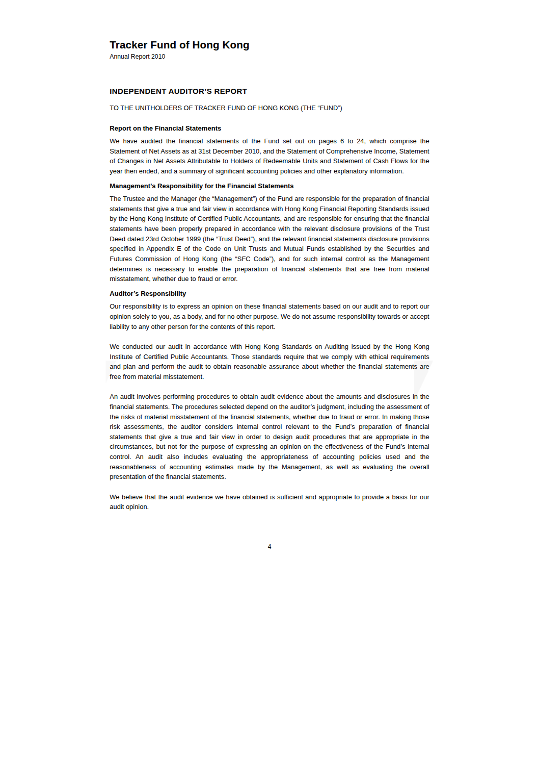Tracker Fund of Hong Kong
Annual Report 2010
INDEPENDENT AUDITOR’S REPORT
TO THE UNITHOLDERS OF TRACKER FUND OF HONG KONG (THE “FUND”)
Report on the Financial Statements
We have audited the financial statements of the Fund set out on pages 6 to 24, which comprise the Statement of Net Assets as at 31st December 2010, and the Statement of Comprehensive Income, Statement of Changes in Net Assets Attributable to Holders of Redeemable Units and Statement of Cash Flows for the year then ended, and a summary of significant accounting policies and other explanatory information.
Management’s Responsibility for the Financial Statements
The Trustee and the Manager (the “Management”) of the Fund are responsible for the preparation of financial statements that give a true and fair view in accordance with Hong Kong Financial Reporting Standards issued by the Hong Kong Institute of Certified Public Accountants, and are responsible for ensuring that the financial statements have been properly prepared in accordance with the relevant disclosure provisions of the Trust Deed dated 23rd October 1999 (the “Trust Deed”), and the relevant financial statements disclosure provisions specified in Appendix E of the Code on Unit Trusts and Mutual Funds established by the Securities and Futures Commission of Hong Kong (the “SFC Code”), and for such internal control as the Management determines is necessary to enable the preparation of financial statements that are free from material misstatement, whether due to fraud or error.
Auditor’s Responsibility
Our responsibility is to express an opinion on these financial statements based on our audit and to report our opinion solely to you, as a body, and for no other purpose. We do not assume responsibility towards or accept liability to any other person for the contents of this report.
We conducted our audit in accordance with Hong Kong Standards on Auditing issued by the Hong Kong Institute of Certified Public Accountants. Those standards require that we comply with ethical requirements and plan and perform the audit to obtain reasonable assurance about whether the financial statements are free from material misstatement.
An audit involves performing procedures to obtain audit evidence about the amounts and disclosures in the financial statements. The procedures selected depend on the auditor’s judgment, including the assessment of the risks of material misstatement of the financial statements, whether due to fraud or error. In making those risk assessments, the auditor considers internal control relevant to the Fund’s preparation of financial statements that give a true and fair view in order to design audit procedures that are appropriate in the circumstances, but not for the purpose of expressing an opinion on the effectiveness of the Fund’s internal control. An audit also includes evaluating the appropriateness of accounting policies used and the reasonableness of accounting estimates made by the Management, as well as evaluating the overall presentation of the financial statements.
We believe that the audit evidence we have obtained is sufficient and appropriate to provide a basis for our audit opinion.
4